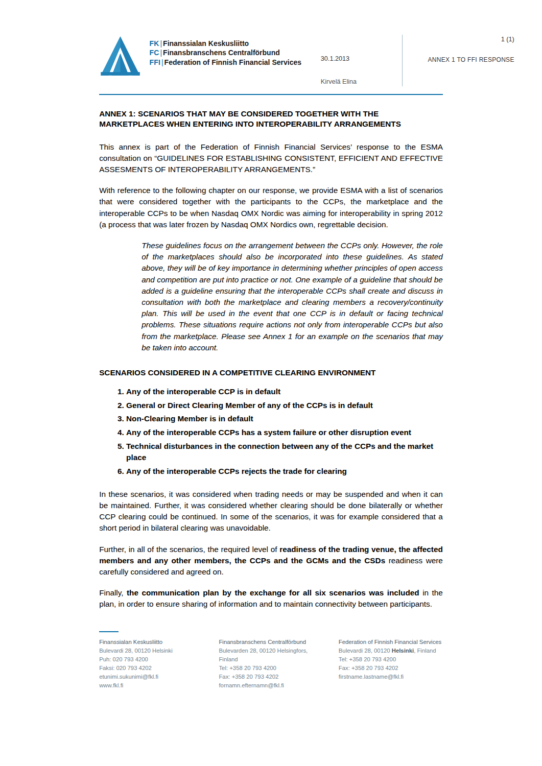FK|Finanssialan Keskusliitto FC|Finansbranschens Centralförbund FFI|Federation of Finnish Financial Services
30.1.2013
Kirvelä Elina
1 (1)
Annex 1 to FFI response
Annex 1: Scenarios that may be considered together with the marketplaces when entering into interoperability arrangements
This annex is part of the Federation of Finnish Financial Services’ response to the ESMA consultation on “GUIDELINES FOR ESTABLISHING CONSISTENT, EFFICIENT AND EFFECTIVE ASSESMENTS OF INTEROPERABILITY ARRANGEMENTS.”
With reference to the following chapter on our response, we provide ESMA with a list of scenarios that were considered together with the participants to the CCPs, the marketplace and the interoperable CCPs to be when Nasdaq OMX Nordic was aiming for interoperability in spring 2012 (a process that was later frozen by Nasdaq OMX Nordics own, regrettable decision.
These guidelines focus on the arrangement between the CCPs only. However, the role of the marketplaces should also be incorporated into these guidelines. As stated above, they will be of key importance in determining whether principles of open access and competition are put into practice or not. One example of a guideline that should be added is a guideline ensuring that the interoperable CCPs shall create and discuss in consultation with both the marketplace and clearing members a recovery/continuity plan. This will be used in the event that one CCP is in default or facing technical problems. These situations require actions not only from interoperable CCPs but also from the marketplace. Please see Annex 1 for an example on the scenarios that may be taken into account.
Scenarios considered in a competitive clearing environment
Any of the interoperable CCP is in default
General or Direct Clearing Member of any of the CCPs is in default
Non-Clearing Member is in default
Any of the interoperable CCPs has a system failure or other disruption event
Technical disturbances in the connection between any of the CCPs and the market place
Any of the interoperable CCPs rejects the trade for clearing
In these scenarios, it was considered when trading needs or may be suspended and when it can be maintained. Further, it was considered whether clearing should be done bilaterally or whether CCP clearing could be continued. In some of the scenarios, it was for example considered that a short period in bilateral clearing was unavoidable.
Further, in all of the scenarios, the required level of readiness of the trading venue, the affected members and any other members, the CCPs and the GCMs and the CSDs readiness were carefully considered and agreed on.
Finally, the communication plan by the exchange for all six scenarios was included in the plan, in order to ensure sharing of information and to maintain connectivity between participants.
Finanssialan Keskusliitto
Bulevardi 28, 00120 Helsinki
Puh: 020 793 4200
Faksi: 020 793 4202
etunimi.sukunimi@fkl.fi
www.fkl.fi
Finansbranschens Centralförbund
Bulevarden 28, 00120 Helsingfors, Finland
Tel: +358 20 793 4200
Fax: +358 20 793 4202
fornamn.efternamn@fkl.fi
Federation of Finnish Financial Services
Bulevardi 28, 00120 Helsinki, Finland
Tel: +358 20 793 4200
Fax: +358 20 793 4202
firstname.lastname@fkl.fi